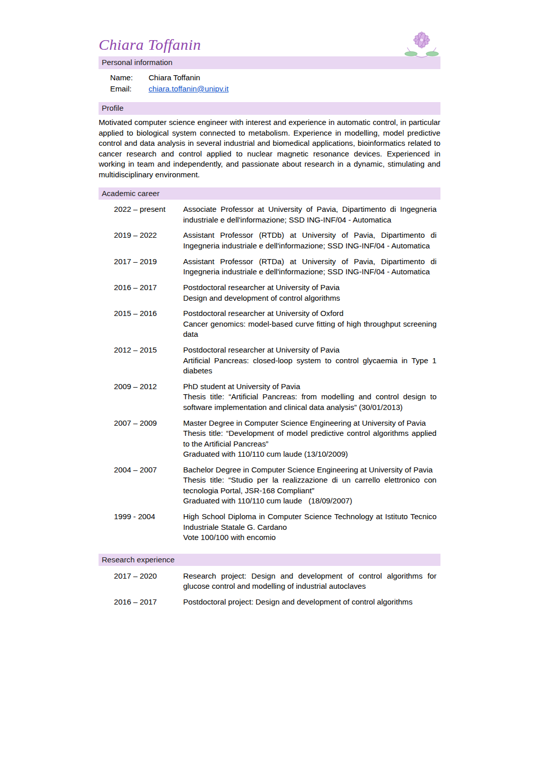Chiara Toffanin
Personal information
| Name: | Chiara Toffanin |
| Email: | chiara.toffanin@unipv.it |
Profile
Motivated computer science engineer with interest and experience in automatic control, in particular applied to biological system connected to metabolism. Experience in modelling, model predictive control and data analysis in several industrial and biomedical applications, bioinformatics related to cancer research and control applied to nuclear magnetic resonance devices. Experienced in working in team and independently, and passionate about research in a dynamic, stimulating and multidisciplinary environment.
Academic career
| 2022 – present | Associate Professor at University of Pavia, Dipartimento di Ingegneria industriale e dell'informazione; SSD ING-INF/04 - Automatica |
| 2019 – 2022 | Assistant Professor (RTDb) at University of Pavia, Dipartimento di Ingegneria industriale e dell'informazione; SSD ING-INF/04 - Automatica |
| 2017 – 2019 | Assistant Professor (RTDa) at University of Pavia, Dipartimento di Ingegneria industriale e dell'informazione; SSD ING-INF/04 - Automatica |
| 2016 – 2017 | Postdoctoral researcher at University of Pavia Design and development of control algorithms |
| 2015 – 2016 | Postdoctoral researcher at University of Oxford Cancer genomics: model-based curve fitting of high throughput screening data |
| 2012 – 2015 | Postdoctoral researcher at University of Pavia Artificial Pancreas: closed-loop system to control glycaemia in Type 1 diabetes |
| 2009 – 2012 | PhD student at University of Pavia Thesis title: “Artificial Pancreas: from modelling and control design to software implementation and clinical data analysis” (30/01/2013) |
| 2007 – 2009 | Master Degree in Computer Science Engineering at University of Pavia Thesis title: “Development of model predictive control algorithms applied to the Artificial Pancreas” Graduated with 110/110 cum laude (13/10/2009) |
| 2004 – 2007 | Bachelor Degree in Computer Science Engineering at University of Pavia Thesis title: “Studio per la realizzazione di un carrello elettronico con tecnologia Portal, JSR-168 Compliant” Graduated with 110/110 cum laude (18/09/2007) |
| 1999 - 2004 | High School Diploma in Computer Science Technology at Istituto Tecnico Industriale Statale G. Cardano Vote 100/100 with encomio |
Research experience
| 2017 – 2020 | Research project: Design and development of control algorithms for glucose control and modelling of industrial autoclaves |
| 2016 – 2017 | Postdoctoral project: Design and development of control algorithms |